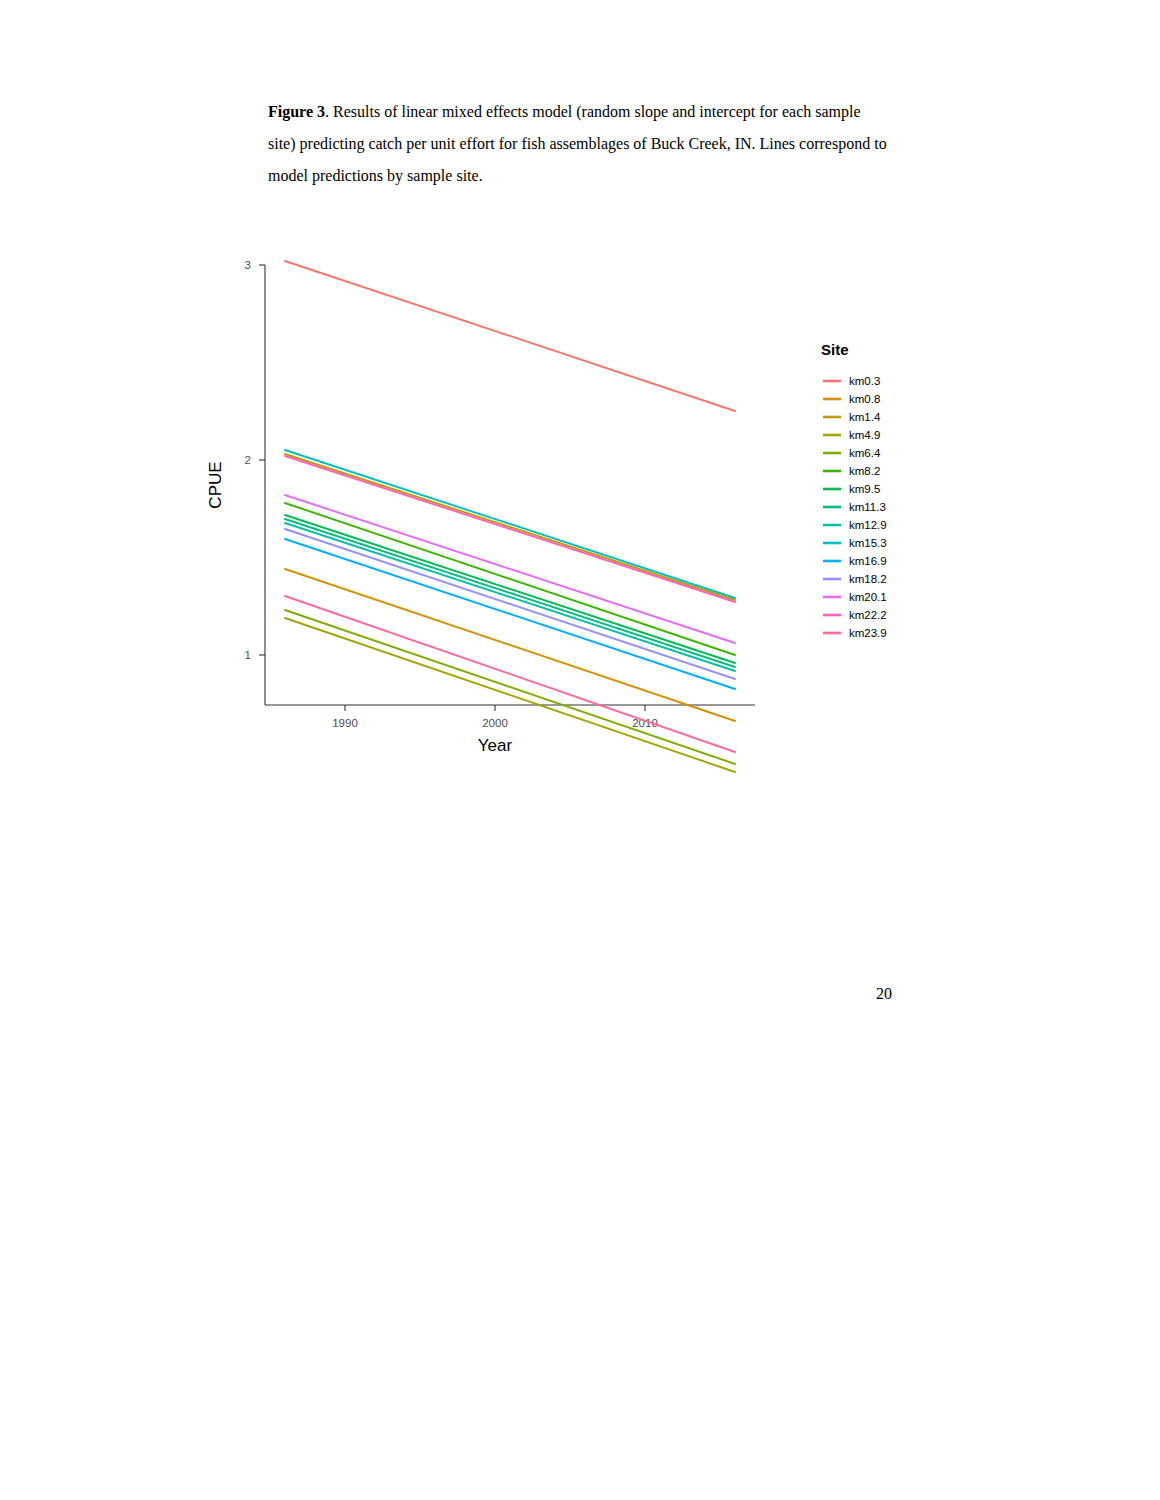Figure 3. Results of linear mixed effects model (random slope and intercept for each sample site) predicting catch per unit effort for fish assemblages of Buck Creek, IN. Lines correspond to model predictions by sample site.
Predicted CPUE by year for each sample site 1 2 3 1990 2000 2010 Year CPUE Site km0.3 km0.8 km1.4 km4.9 km6.4 km8.2 km9.5 km11.3 km12.9 km15.3 km16.9 km18.2 km20.1 km22.2 km23.9
20